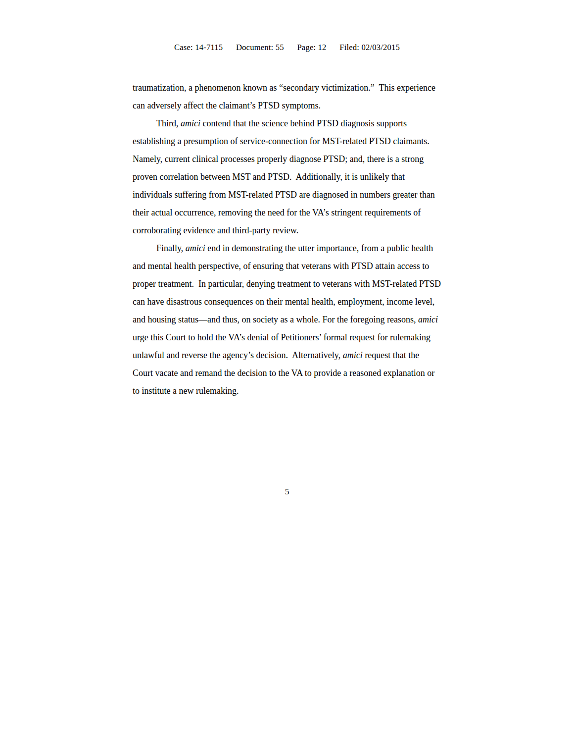Case: 14-7115 Document: 55 Page: 12 Filed: 02/03/2015
traumatization, a phenomenon known as “secondary victimization.” This experience can adversely affect the claimant’s PTSD symptoms.
Third, amici contend that the science behind PTSD diagnosis supports establishing a presumption of service-connection for MST-related PTSD claimants. Namely, current clinical processes properly diagnose PTSD; and, there is a strong proven correlation between MST and PTSD. Additionally, it is unlikely that individuals suffering from MST-related PTSD are diagnosed in numbers greater than their actual occurrence, removing the need for the VA’s stringent requirements of corroborating evidence and third-party review.
Finally, amici end in demonstrating the utter importance, from a public health and mental health perspective, of ensuring that veterans with PTSD attain access to proper treatment. In particular, denying treatment to veterans with MST-related PTSD can have disastrous consequences on their mental health, employment, income level, and housing status—and thus, on society as a whole. For the foregoing reasons, amici urge this Court to hold the VA’s denial of Petitioners’ formal request for rulemaking unlawful and reverse the agency’s decision. Alternatively, amici request that the Court vacate and remand the decision to the VA to provide a reasoned explanation or to institute a new rulemaking.
5